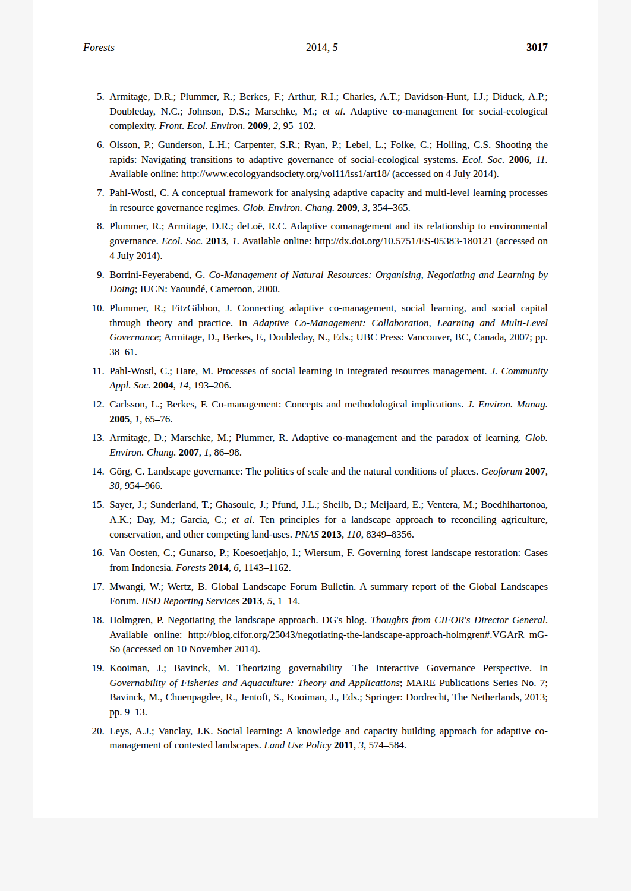Forests 2014, 5 3017
5. Armitage, D.R.; Plummer, R.; Berkes, F.; Arthur, R.I.; Charles, A.T.; Davidson-Hunt, I.J.; Diduck, A.P.; Doubleday, N.C.; Johnson, D.S.; Marschke, M.; et al. Adaptive co-management for social-ecological complexity. Front. Ecol. Environ. 2009, 2, 95–102.
6. Olsson, P.; Gunderson, L.H.; Carpenter, S.R.; Ryan, P.; Lebel, L.; Folke, C.; Holling, C.S. Shooting the rapids: Navigating transitions to adaptive governance of social-ecological systems. Ecol. Soc. 2006, 11. Available online: http://www.ecologyandsociety.org/vol11/iss1/art18/ (accessed on 4 July 2014).
7. Pahl-Wostl, C. A conceptual framework for analysing adaptive capacity and multi-level learning processes in resource governance regimes. Glob. Environ. Chang. 2009, 3, 354–365.
8. Plummer, R.; Armitage, D.R.; deLoë, R.C. Adaptive comanagement and its relationship to environmental governance. Ecol. Soc. 2013, 1. Available online: http://dx.doi.org/10.5751/ES-05383-180121 (accessed on 4 July 2014).
9. Borrini-Feyerabend, G. Co-Management of Natural Resources: Organising, Negotiating and Learning by Doing; IUCN: Yaoundé, Cameroon, 2000.
10. Plummer, R.; FitzGibbon, J. Connecting adaptive co-management, social learning, and social capital through theory and practice. In Adaptive Co-Management: Collaboration, Learning and Multi-Level Governance; Armitage, D., Berkes, F., Doubleday, N., Eds.; UBC Press: Vancouver, BC, Canada, 2007; pp. 38–61.
11. Pahl-Wostl, C.; Hare, M. Processes of social learning in integrated resources management. J. Community Appl. Soc. 2004, 14, 193–206.
12. Carlsson, L.; Berkes, F. Co-management: Concepts and methodological implications. J. Environ. Manag. 2005, 1, 65–76.
13. Armitage, D.; Marschke, M.; Plummer, R. Adaptive co-management and the paradox of learning. Glob. Environ. Chang. 2007, 1, 86–98.
14. Görg, C. Landscape governance: The politics of scale and the natural conditions of places. Geoforum 2007, 38, 954–966.
15. Sayer, J.; Sunderland, T.; Ghasoulc, J.; Pfund, J.L.; Sheilb, D.; Meijaard, E.; Ventera, M.; Boedhihartonoa, A.K.; Day, M.; Garcia, C.; et al. Ten principles for a landscape approach to reconciling agriculture, conservation, and other competing land-uses. PNAS 2013, 110, 8349–8356.
16. Van Oosten, C.; Gunarso, P.; Koesoetjahjo, I.; Wiersum, F. Governing forest landscape restoration: Cases from Indonesia. Forests 2014, 6, 1143–1162.
17. Mwangi, W.; Wertz, B. Global Landscape Forum Bulletin. A summary report of the Global Landscapes Forum. IISD Reporting Services 2013, 5, 1–14.
18. Holmgren, P. Negotiating the landscape approach. DG's blog. Thoughts from CIFOR's Director General. Available online: http://blog.cifor.org/25043/negotiating-the-landscape-approach-holmgren#.VGArR_mG-So (accessed on 10 November 2014).
19. Kooiman, J.; Bavinck, M. Theorizing governability—The Interactive Governance Perspective. In Governability of Fisheries and Aquaculture: Theory and Applications; MARE Publications Series No. 7; Bavinck, M., Chuenpagdee, R., Jentoft, S., Kooiman, J., Eds.; Springer: Dordrecht, The Netherlands, 2013; pp. 9–13.
20. Leys, A.J.; Vanclay, J.K. Social learning: A knowledge and capacity building approach for adaptive co-management of contested landscapes. Land Use Policy 2011, 3, 574–584.